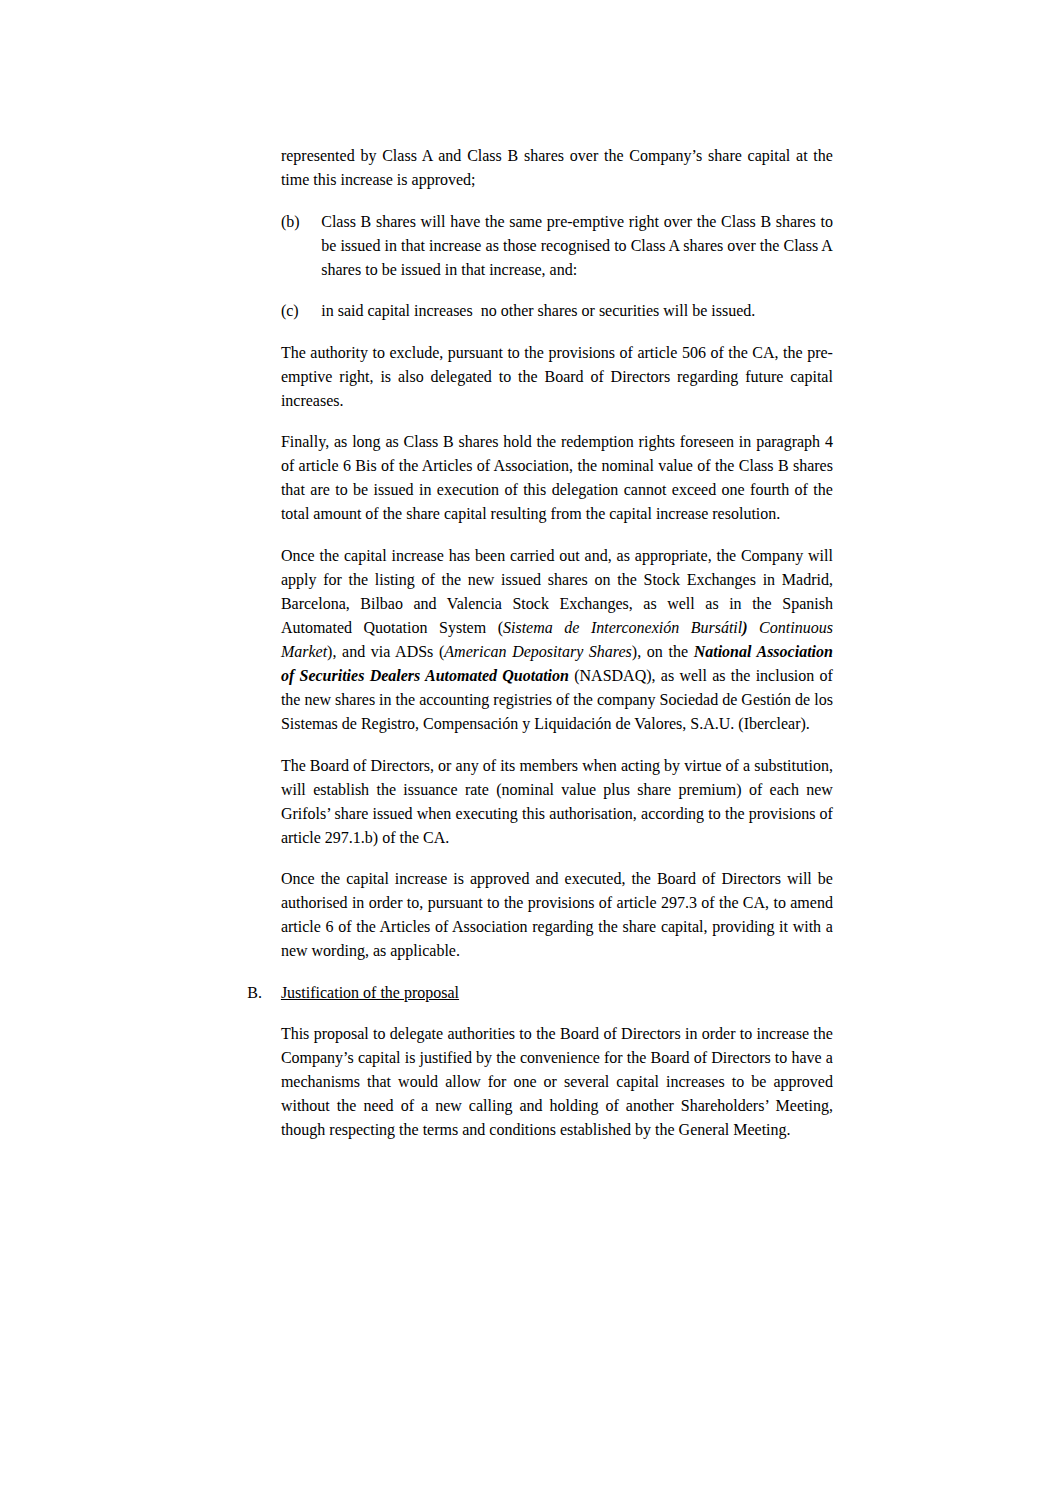represented by Class A and Class B shares over the Company’s share capital at the time this increase is approved;
(b) Class B shares will have the same pre-emptive right over the Class B shares to be issued in that increase as those recognised to Class A shares over the Class A shares to be issued in that increase, and:
(c) in said capital increases no other shares or securities will be issued.
The authority to exclude, pursuant to the provisions of article 506 of the CA, the pre-emptive right, is also delegated to the Board of Directors regarding future capital increases.
Finally, as long as Class B shares hold the redemption rights foreseen in paragraph 4 of article 6 Bis of the Articles of Association, the nominal value of the Class B shares that are to be issued in execution of this delegation cannot exceed one fourth of the total amount of the share capital resulting from the capital increase resolution.
Once the capital increase has been carried out and, as appropriate, the Company will apply for the listing of the new issued shares on the Stock Exchanges in Madrid, Barcelona, Bilbao and Valencia Stock Exchanges, as well as in the Spanish Automated Quotation System (Sistema de Interconexión Bursátil) Continuous Market), and via ADSs (American Depositary Shares), on the National Association of Securities Dealers Automated Quotation (NASDAQ), as well as the inclusion of the new shares in the accounting registries of the company Sociedad de Gestión de los Sistemas de Registro, Compensación y Liquidación de Valores, S.A.U. (Iberclear).
The Board of Directors, or any of its members when acting by virtue of a substitution, will establish the issuance rate (nominal value plus share premium) of each new Grifols’ share issued when executing this authorisation, according to the provisions of article 297.1.b) of the CA.
Once the capital increase is approved and executed, the Board of Directors will be authorised in order to, pursuant to the provisions of article 297.3 of the CA, to amend article 6 of the Articles of Association regarding the share capital, providing it with a new wording, as applicable.
B. Justification of the proposal
This proposal to delegate authorities to the Board of Directors in order to increase the Company’s capital is justified by the convenience for the Board of Directors to have a mechanisms that would allow for one or several capital increases to be approved without the need of a new calling and holding of another Shareholders’ Meeting, though respecting the terms and conditions established by the General Meeting.